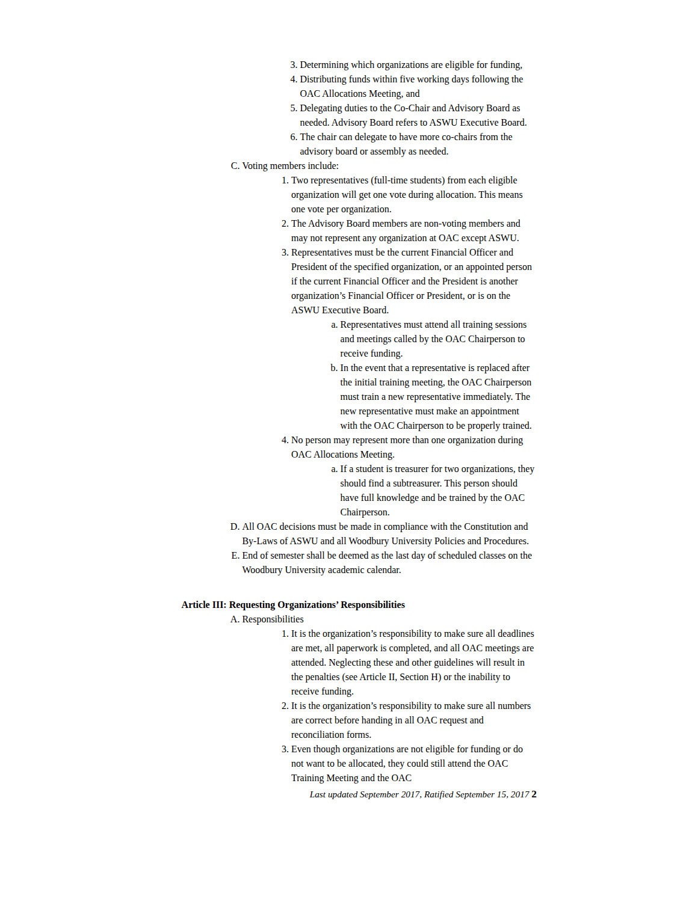Determining which organizations are eligible for funding,
Distributing funds within five working days following the OAC Allocations Meeting, and
Delegating duties to the Co-Chair and Advisory Board as needed. Advisory Board refers to ASWU Executive Board.
The chair can delegate to have more co-chairs from the advisory board or assembly as needed.
Voting members include:
Two representatives (full-time students) from each eligible organization will get one vote during allocation. This means one vote per organization.
The Advisory Board members are non-voting members and may not represent any organization at OAC except ASWU.
Representatives must be the current Financial Officer and President of the specified organization, or an appointed person if the current Financial Officer and the President is another organization’s Financial Officer or President, or is on the ASWU Executive Board.
Representatives must attend all training sessions and meetings called by the OAC Chairperson to receive funding.
In the event that a representative is replaced after the initial training meeting, the OAC Chairperson must train a new representative immediately. The new representative must make an appointment with the OAC Chairperson to be properly trained.
No person may represent more than one organization during OAC Allocations Meeting.
If a student is treasurer for two organizations, they should find a subtreasurer. This person should have full knowledge and be trained by the OAC Chairperson.
All OAC decisions must be made in compliance with the Constitution and By-Laws of ASWU and all Woodbury University Policies and Procedures.
End of semester shall be deemed as the last day of scheduled classes on the Woodbury University academic calendar.
Article III: Requesting Organizations’ Responsibilities
Responsibilities
It is the organization’s responsibility to make sure all deadlines are met, all paperwork is completed, and all OAC meetings are attended. Neglecting these and other guidelines will result in the penalties (see Article II, Section H) or the inability to receive funding.
It is the organization’s responsibility to make sure all numbers are correct before handing in all OAC request and reconciliation forms.
Even though organizations are not eligible for funding or do not want to be allocated, they could still attend the OAC Training Meeting and the OAC
Last updated September 2017, Ratified September 15, 2017 2